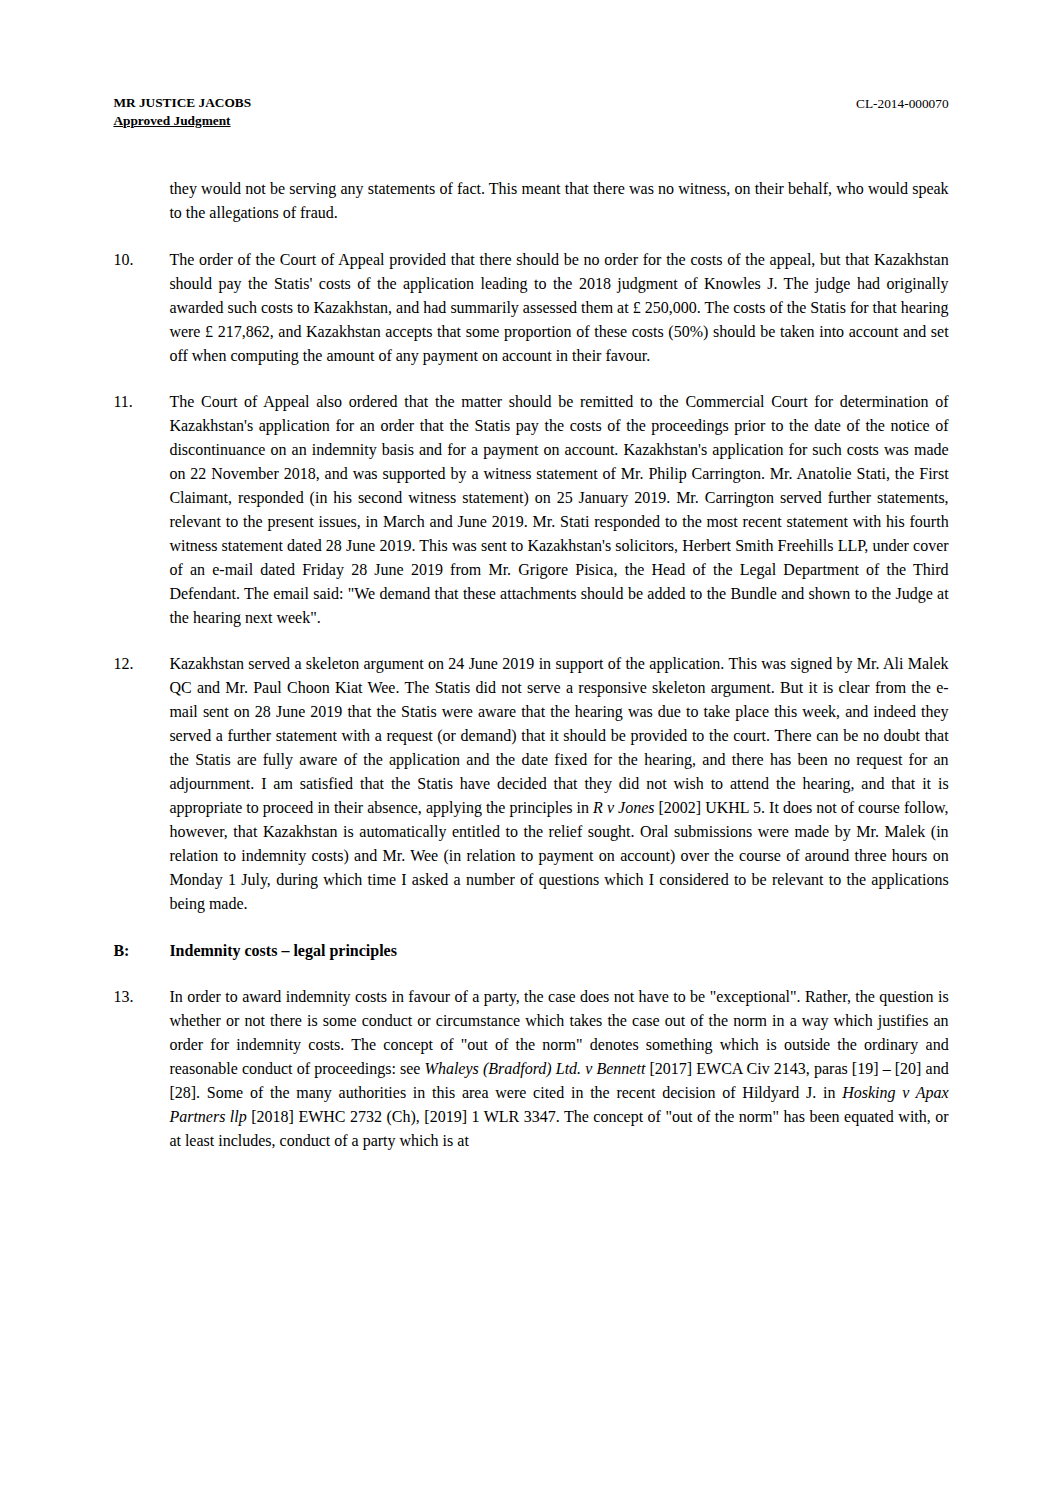MR JUSTICE JACOBS
Approved Judgment
CL-2014-000070
they would not be serving any statements of fact. This meant that there was no witness, on their behalf, who would speak to the allegations of fraud.
10.
The order of the Court of Appeal provided that there should be no order for the costs of the appeal, but that Kazakhstan should pay the Statis' costs of the application leading to the 2018 judgment of Knowles J. The judge had originally awarded such costs to Kazakhstan, and had summarily assessed them at £ 250,000. The costs of the Statis for that hearing were £ 217,862, and Kazakhstan accepts that some proportion of these costs (50%) should be taken into account and set off when computing the amount of any payment on account in their favour.
11.
The Court of Appeal also ordered that the matter should be remitted to the Commercial Court for determination of Kazakhstan's application for an order that the Statis pay the costs of the proceedings prior to the date of the notice of discontinuance on an indemnity basis and for a payment on account. Kazakhstan's application for such costs was made on 22 November 2018, and was supported by a witness statement of Mr. Philip Carrington. Mr. Anatolie Stati, the First Claimant, responded (in his second witness statement) on 25 January 2019. Mr. Carrington served further statements, relevant to the present issues, in March and June 2019. Mr. Stati responded to the most recent statement with his fourth witness statement dated 28 June 2019. This was sent to Kazakhstan's solicitors, Herbert Smith Freehills LLP, under cover of an e-mail dated Friday 28 June 2019 from Mr. Grigore Pisica, the Head of the Legal Department of the Third Defendant. The email said: "We demand that these attachments should be added to the Bundle and shown to the Judge at the hearing next week".
12.
Kazakhstan served a skeleton argument on 24 June 2019 in support of the application. This was signed by Mr. Ali Malek QC and Mr. Paul Choon Kiat Wee. The Statis did not serve a responsive skeleton argument. But it is clear from the e-mail sent on 28 June 2019 that the Statis were aware that the hearing was due to take place this week, and indeed they served a further statement with a request (or demand) that it should be provided to the court. There can be no doubt that the Statis are fully aware of the application and the date fixed for the hearing, and there has been no request for an adjournment. I am satisfied that the Statis have decided that they did not wish to attend the hearing, and that it is appropriate to proceed in their absence, applying the principles in R v Jones [2002] UKHL 5. It does not of course follow, however, that Kazakhstan is automatically entitled to the relief sought. Oral submissions were made by Mr. Malek (in relation to indemnity costs) and Mr. Wee (in relation to payment on account) over the course of around three hours on Monday 1 July, during which time I asked a number of questions which I considered to be relevant to the applications being made.
B:
Indemnity costs – legal principles
13.
In order to award indemnity costs in favour of a party, the case does not have to be "exceptional". Rather, the question is whether or not there is some conduct or circumstance which takes the case out of the norm in a way which justifies an order for indemnity costs. The concept of "out of the norm" denotes something which is outside the ordinary and reasonable conduct of proceedings: see Whaleys (Bradford) Ltd. v Bennett [2017] EWCA Civ 2143, paras [19] – [20] and [28]. Some of the many authorities in this area were cited in the recent decision of Hildyard J. in Hosking v Apax Partners llp [2018] EWHC 2732 (Ch), [2019] 1 WLR 3347. The concept of "out of the norm" has been equated with, or at least includes, conduct of a party which is at